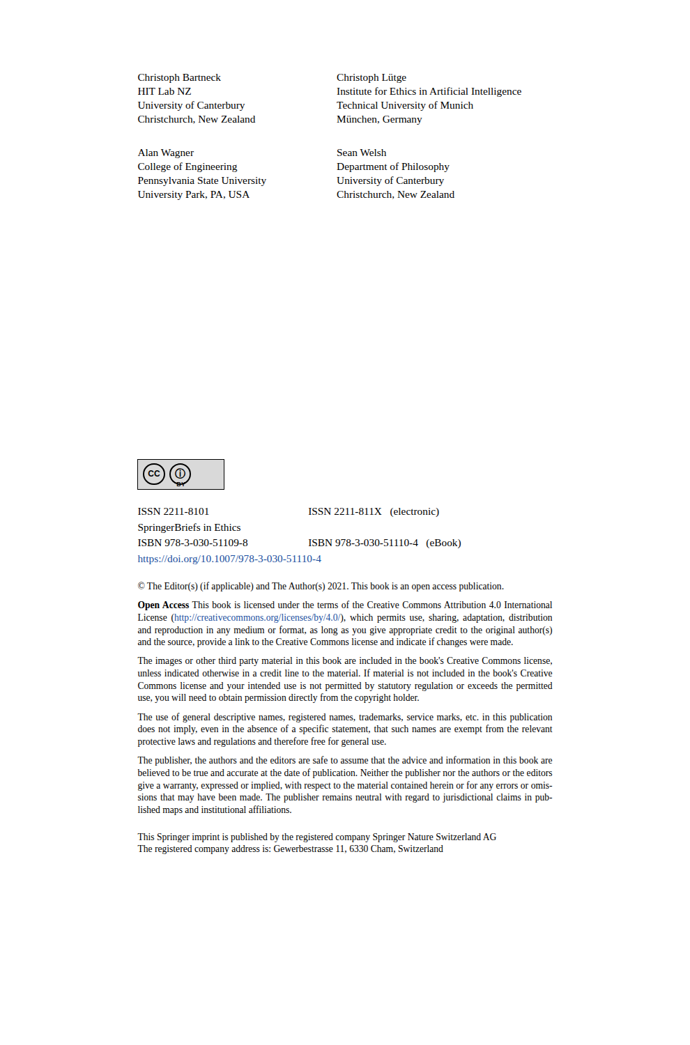| Christoph Bartneck HIT Lab NZ University of Canterbury Christchurch, New Zealand | Christoph Lütge Institute for Ethics in Artificial Intelligence Technical University of Munich München, Germany |
| Alan Wagner College of Engineering Pennsylvania State University University Park, PA, USA | Sean Welsh Department of Philosophy University of Canterbury Christchurch, New Zealand |
CC
ⓘ
BY
| ISSN 2211-8101 | ISSN 2211-811X (electronic) |
SpringerBriefs in Ethics
| ISBN 978-3-030-51109-8 | ISBN 978-3-030-51110-4 (eBook) |
https://doi.org/10.1007/978-3-030-51110-4
© The Editor(s) (if applicable) and The Author(s) 2021. This book is an open access publication.
Open Access This book is licensed under the terms of the Creative Commons Attribution 4.0 International License (http://creativecommons.org/licenses/by/4.0/), which permits use, sharing, adaptation, distribution and reproduction in any medium or format, as long as you give appropriate credit to the original author(s) and the source, provide a link to the Creative Commons license and indicate if changes were made.
The images or other third party material in this book are included in the book's Creative Commons license, unless indicated otherwise in a credit line to the material. If material is not included in the book's Creative Commons license and your intended use is not permitted by statutory regulation or exceeds the permitted use, you will need to obtain permission directly from the copyright holder.
The use of general descriptive names, registered names, trademarks, service marks, etc. in this publication does not imply, even in the absence of a specific statement, that such names are exempt from the relevant protective laws and regulations and therefore free for general use.
The publisher, the authors and the editors are safe to assume that the advice and information in this book are believed to be true and accurate at the date of publication. Neither the publisher nor the authors or the editors give a warranty, expressed or implied, with respect to the material contained herein or for any errors or omissions that may have been made. The publisher remains neutral with regard to jurisdictional claims in published maps and institutional affiliations.
This Springer imprint is published by the registered company Springer Nature Switzerland AG
The registered company address is: Gewerbestrasse 11, 6330 Cham, Switzerland